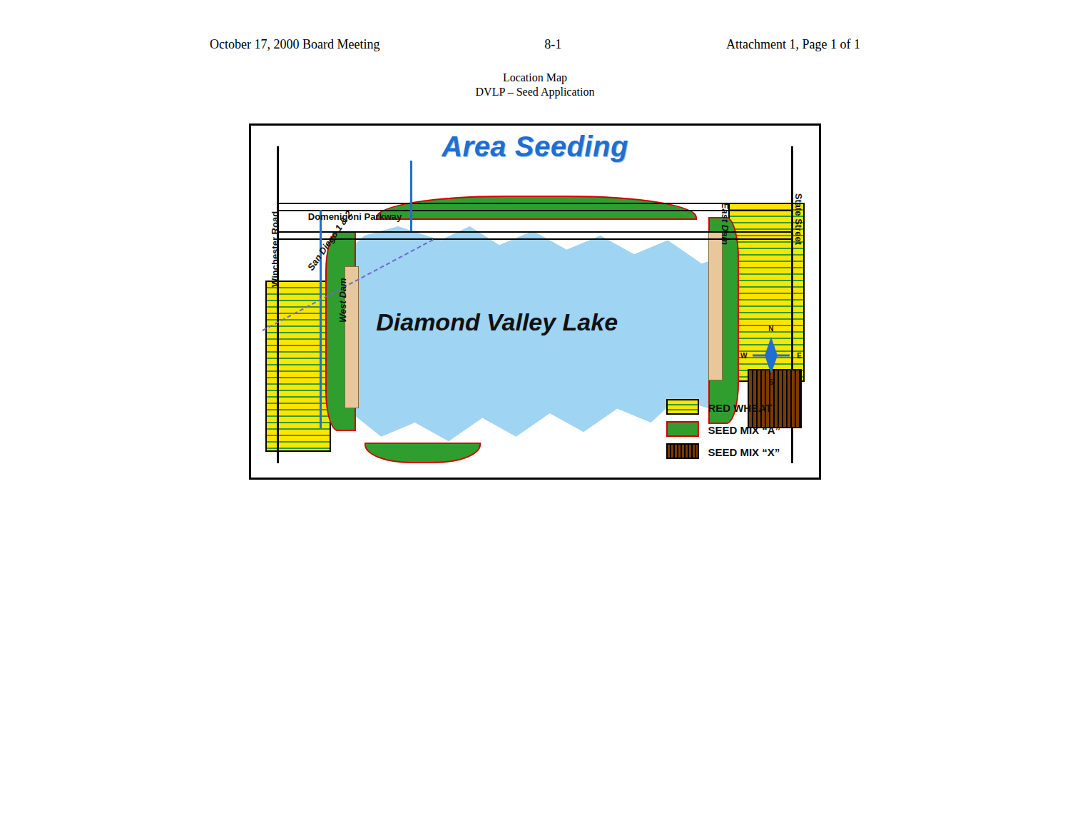October 17, 2000 Board Meeting
8-1
Attachment 1, Page 1 of 1
Location Map
DVLP – Seed Application
Area Seeding
Domenigoni Parkway
Winchester Road
State Street
San Diego 1 & 2
Diamond Valley Lake
West Dam
East Dam
| | RED WHEAT |
| | SEED MIX “A” |
| | SEED MIX “X” |
N S W E